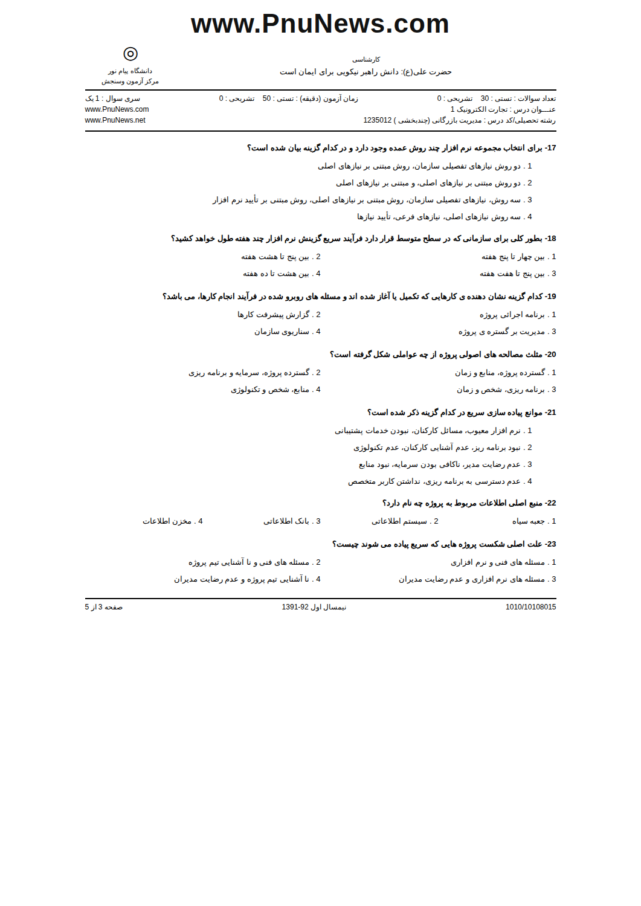www.PnuNews.com
کارشناسی حضرت علی(ع): دانش راهبر نیکویی برای ایمان است
◎
دانشگاه پیام نور
مرکز آزمون وسنجش
تعداد سوالات : تستی : 30 تشریحی : 0
زمان آزمون (دقیقه) : تستی : 50 تشریحی : 0
سری سوال : 1 یک
عنـــوان درس : تجارت الکترونیک 1
www.PnuNews.com
رشته تحصیلی/کد درس : مدیریت بازرگانی (چندبخشی ) 1235012
www.PnuNews.net
17- برای انتخاب مجموعه نرم افزار چند روش عمده وجود دارد و در کدام گزینه بیان شده است؟
1 . دو روش نیازهای تفصیلی سازمان، روش مبتنی بر نیازهای اصلی
2 . دو روش مبتنی بر نیازهای اصلی، و مبتنی بر نیازهای اصلی
3 . سه روش، نیازهای تفصیلی سازمان، روش مبتنی بر نیازهای اصلی، روش مبتنی بر تأیید نرم افزار
4 . سه روش نیازهای اصلی، نیازهای فرعی، تأیید نیازها
18- بطور کلی برای سازمانی که در سطح متوسط قرار دارد فرآیند سریع گزینش نرم افزار چند هفته طول خواهد کشید؟
1 . بین چهار تا پنج هفته
2 . بین پنج تا هشت هفته
3 . بین پنج تا هفت هفته
4 . بین هشت تا ده هفته
19- کدام گزینه نشان دهنده ی کارهایی که تکمیل یا آغاز شده اند و مسئله های روبرو شده در فرآیند انجام کارها، می باشد؟
1 . برنامه اجرائی پروژه
2 . گزارش پیشرفت کارها
3 . مدیریت بر گستره ی پروژه
4 . سناریوی سازمان
20- مثلث مصالحه های اصولی پروژه از چه عواملی شکل گرفته است؟
1 . گسترده پروژه، منابع و زمان
2 . گسترده پروژه، سرمایه و برنامه ریزی
3 . برنامه ریزی، شخص و زمان
4 . منابع، شخص و تکنولوژی
21- موانع پیاده سازی سریع در کدام گزینه ذکر شده است؟
1 . نرم افزار معیوب، مسائل کارکنان، نبودن خدمات پشتیبانی
2 . نبود برنامه ریز، عدم آشنایی کارکنان، عدم تکنولوژی
3 . عدم رضایت مدیر، ناکافی بودن سرمایه، نبود منابع
4 . عدم دسترسی به برنامه ریزی، نداشتن کاربر متخصص
22- منبع اصلی اطلاعات مربوط به پروژه چه نام دارد؟
1 . جعبه سیاه
2 . سیستم اطلاعاتی
3 . بانک اطلاعاتی
4 . مخزن اطلاعات
23- علت اصلی شکست پروژه هایی که سریع پیاده می شوند چیست؟
1 . مسئله های فنی و نرم افزاری
2 . مسئله های فنی و نا آشنایی تیم پروژه
3 . مسئله های نرم افزاری و عدم رضایت مدیران
4 . نا آشنایی تیم پروژه و عدم رضایت مدیران
1010/10108015
نیمسال اول 92-1391
صفحه 3 از 5